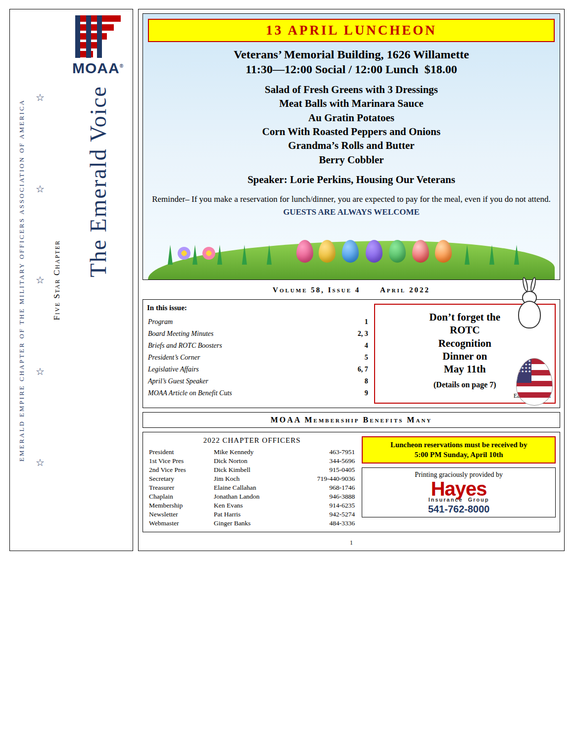Emerald Empire Chapter of the Military Officers Association of America
☆ ☆ ☆ ☆ ☆
Five Star Chapter
MOAA®
The Emerald Voice
13 APRIL LUNCHEON
Veterans’ Memorial Building, 1626 Willamette
11:30—12:00 Social / 12:00 Lunch $18.00
Salad of Fresh Greens with 3 Dressings
Meat Balls with Marinara Sauce
Au Gratin Potatoes
Corn With Roasted Peppers and Onions
Grandma’s Rolls and Butter
Berry Cobbler
Speaker: Lorie Perkins, Housing Our Veterans
Reminder– If you make a reservation for lunch/dinner, you are expected to pay for the meal, even if you do not attend.
GUESTS ARE ALWAYS WELCOME
Volume 58, Issue 4 April 2022
In this issue:
| Program | 1 |
| Board Meeting Minutes | 2, 3 |
| Briefs and ROTC Boosters | 4 |
| President’s Corner | 5 |
| Legislative Affairs | 6, 7 |
| April’s Guest Speaker | 8 |
| MOAA Article on Benefit Cuts | 9 |
Don’t forget the
ROTC
Recognition
Dinner on
May 11th
(Details on page 7)
★★★★★
★★★★★
★★★★★
★★★★★
Easter, 17 April
MOAA Membership Benefits Many
2022 CHAPTER OFFICERS
| President | Mike Kennedy | 463-7951 |
| 1st Vice Pres | Dick Norton | 344-5696 |
| 2nd Vice Pres | Dick Kimbell | 915-0405 |
| Secretary | Jim Koch | 719-440-9036 |
| Treasurer | Elaine Callahan | 968-1746 |
| Chaplain | Jonathan Landon | 946-3888 |
| Membership | Ken Evans | 914-6235 |
| Newsletter | Pat Harris | 942-5274 |
| Webmaster | Ginger Banks | 484-3336 |
Luncheon reservations must be received by
5:00 PM Sunday, April 10th
Printing graciously provided by
Hayes Insurance Group
541-762-8000
1